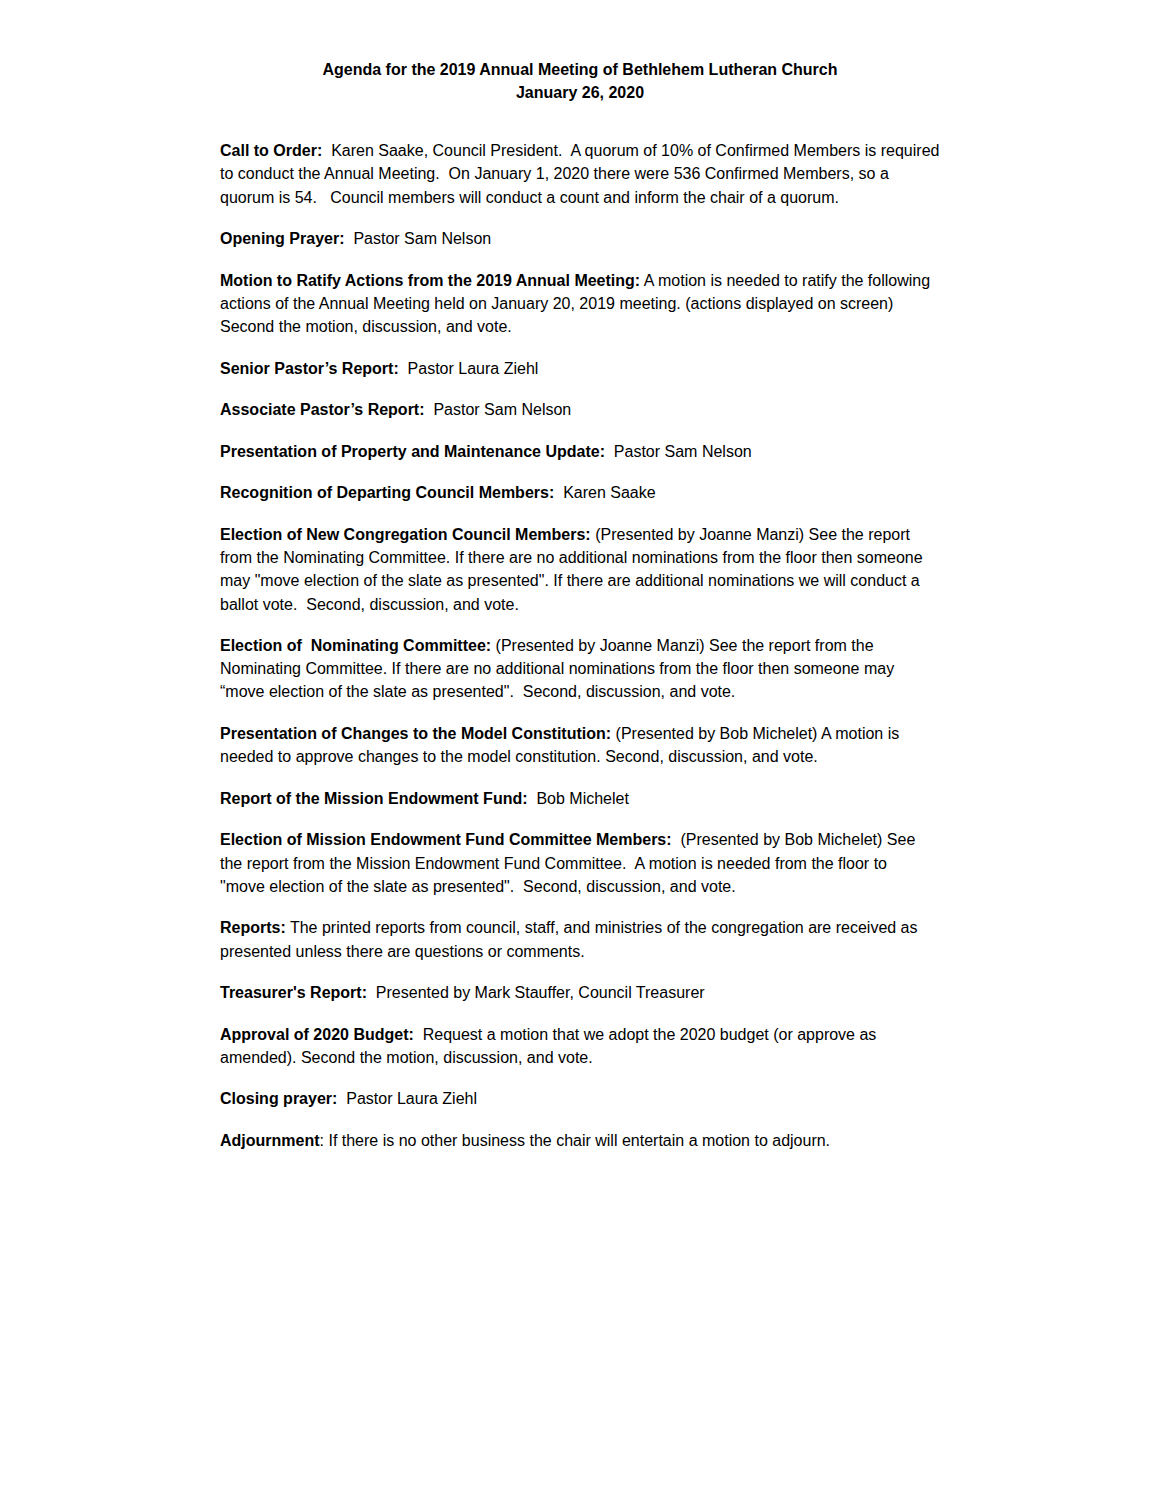Agenda for the 2019 Annual Meeting of Bethlehem Lutheran Church January 26, 2020
Call to Order: Karen Saake, Council President. A quorum of 10% of Confirmed Members is required to conduct the Annual Meeting. On January 1, 2020 there were 536 Confirmed Members, so a quorum is 54. Council members will conduct a count and inform the chair of a quorum.
Opening Prayer: Pastor Sam Nelson
Motion to Ratify Actions from the 2019 Annual Meeting: A motion is needed to ratify the following actions of the Annual Meeting held on January 20, 2019 meeting. (actions displayed on screen) Second the motion, discussion, and vote.
Senior Pastor’s Report: Pastor Laura Ziehl
Associate Pastor’s Report: Pastor Sam Nelson
Presentation of Property and Maintenance Update: Pastor Sam Nelson
Recognition of Departing Council Members: Karen Saake
Election of New Congregation Council Members: (Presented by Joanne Manzi) See the report from the Nominating Committee. If there are no additional nominations from the floor then someone may "move election of the slate as presented". If there are additional nominations we will conduct a ballot vote. Second, discussion, and vote.
Election of Nominating Committee: (Presented by Joanne Manzi) See the report from the Nominating Committee. If there are no additional nominations from the floor then someone may “move election of the slate as presented". Second, discussion, and vote.
Presentation of Changes to the Model Constitution: (Presented by Bob Michelet) A motion is needed to approve changes to the model constitution. Second, discussion, and vote.
Report of the Mission Endowment Fund: Bob Michelet
Election of Mission Endowment Fund Committee Members: (Presented by Bob Michelet) See the report from the Mission Endowment Fund Committee. A motion is needed from the floor to "move election of the slate as presented". Second, discussion, and vote.
Reports: The printed reports from council, staff, and ministries of the congregation are received as presented unless there are questions or comments.
Treasurer's Report: Presented by Mark Stauffer, Council Treasurer
Approval of 2020 Budget: Request a motion that we adopt the 2020 budget (or approve as amended). Second the motion, discussion, and vote.
Closing prayer: Pastor Laura Ziehl
Adjournment: If there is no other business the chair will entertain a motion to adjourn.